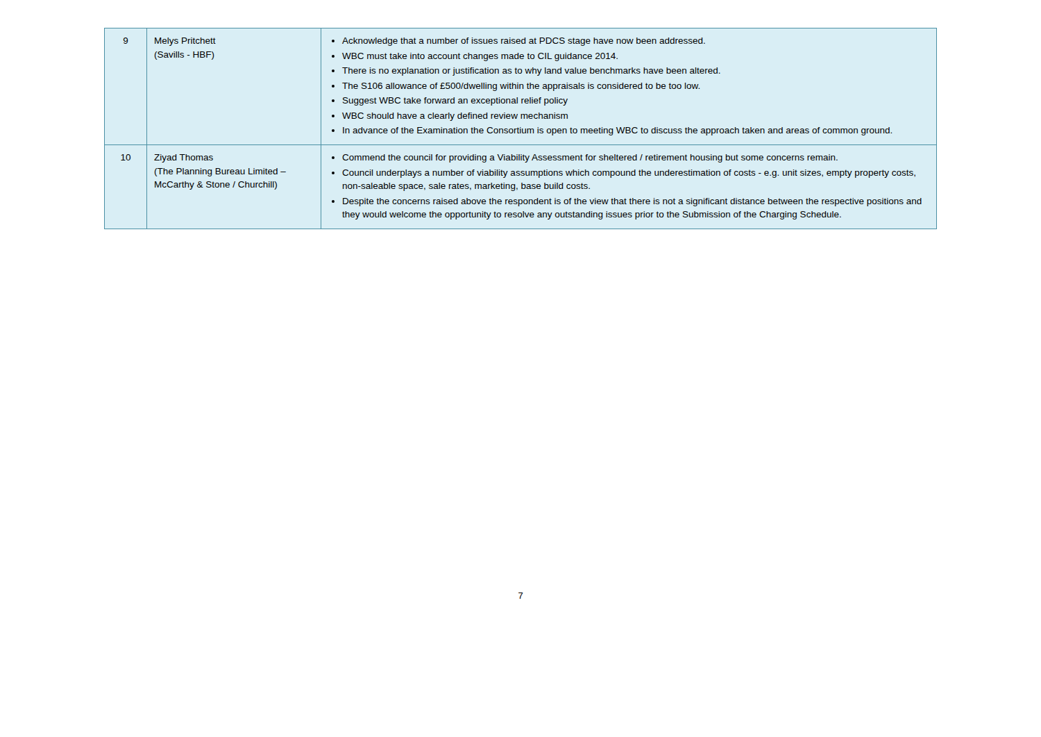| 9 | Melys Pritchett (Savills - HBF) | Acknowledge that a number of issues raised at PDCS stage have now been addressed. WBC must take into account changes made to CIL guidance 2014. There is no explanation or justification as to why land value benchmarks have been altered. The S106 allowance of £500/dwelling within the appraisals is considered to be too low. Suggest WBC take forward an exceptional relief policy WBC should have a clearly defined review mechanism In advance of the Examination the Consortium is open to meeting WBC to discuss the approach taken and areas of common ground. |
| 10 | Ziyad Thomas (The Planning Bureau Limited – McCarthy & Stone / Churchill) | Commend the council for providing a Viability Assessment for sheltered / retirement housing but some concerns remain. Council underplays a number of viability assumptions which compound the underestimation of costs - e.g. unit sizes, empty property costs, non-saleable space, sale rates, marketing, base build costs. Despite the concerns raised above the respondent is of the view that there is not a significant distance between the respective positions and they would welcome the opportunity to resolve any outstanding issues prior to the Submission of the Charging Schedule. |
7